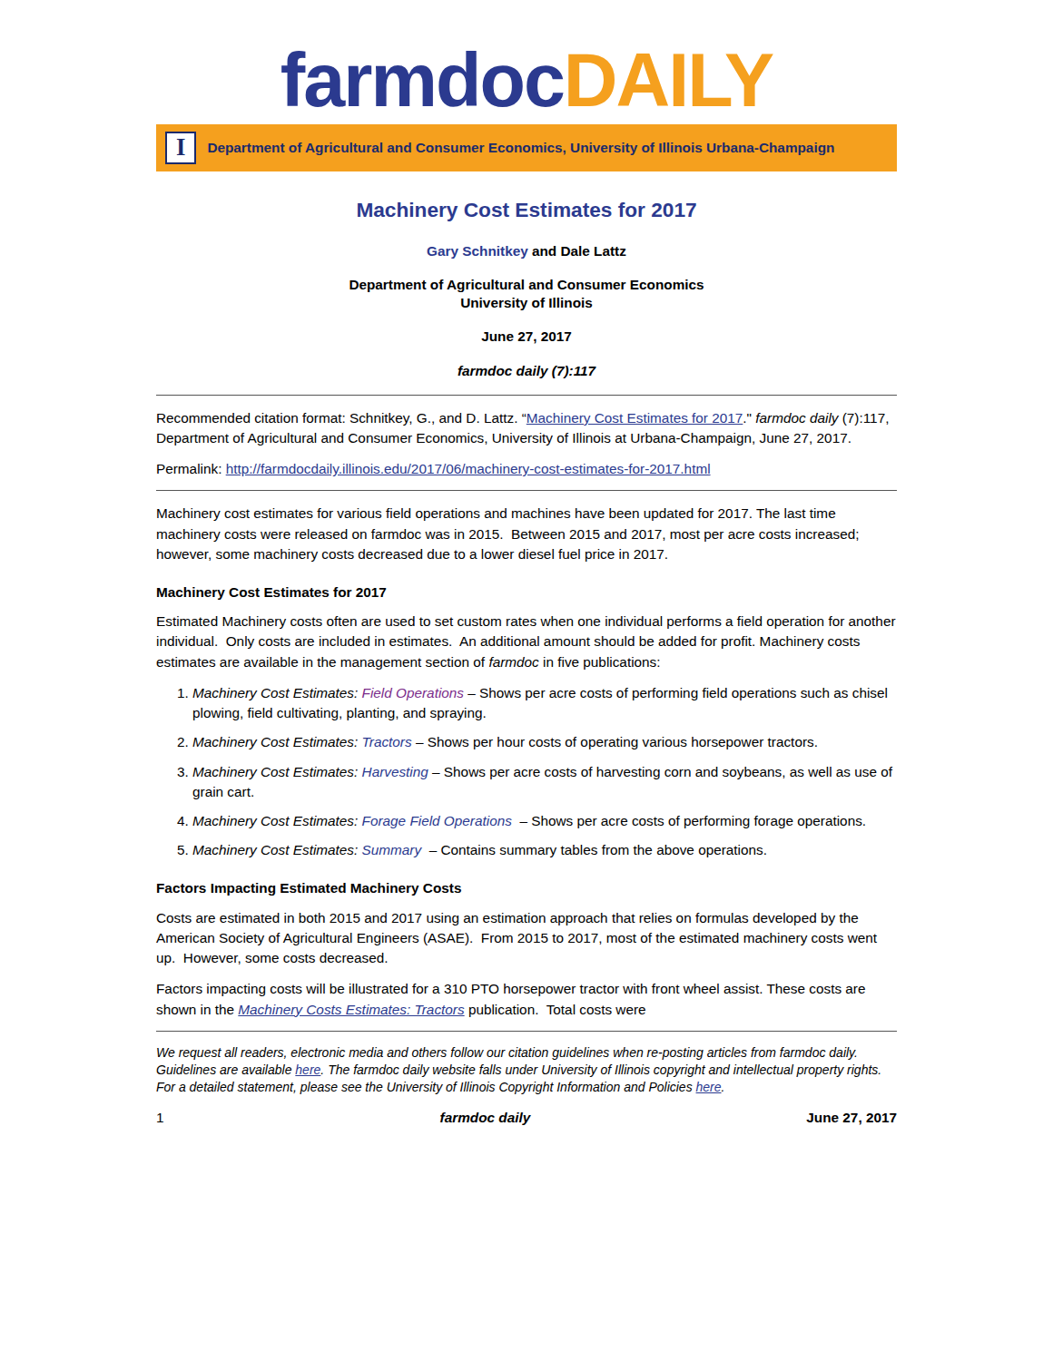farmdoc DAILY
I Department of Agricultural and Consumer Economics, University of Illinois Urbana-Champaign
Machinery Cost Estimates for 2017
Gary Schnitkey and Dale Lattz
Department of Agricultural and Consumer Economics
University of Illinois
June 27, 2017
farmdoc daily (7):117
Recommended citation format: Schnitkey, G., and D. Lattz. “Machinery Cost Estimates for 2017." farmdoc daily (7):117, Department of Agricultural and Consumer Economics, University of Illinois at Urbana-Champaign, June 27, 2017.
Permalink: http://farmdocdaily.illinois.edu/2017/06/machinery-cost-estimates-for-2017.html
Machinery cost estimates for various field operations and machines have been updated for 2017. The last time machinery costs were released on farmdoc was in 2015. Between 2015 and 2017, most per acre costs increased; however, some machinery costs decreased due to a lower diesel fuel price in 2017.
Machinery Cost Estimates for 2017
Estimated Machinery costs often are used to set custom rates when one individual performs a field operation for another individual. Only costs are included in estimates. An additional amount should be added for profit. Machinery costs estimates are available in the management section of farmdoc in five publications:
Machinery Cost Estimates: Field Operations – Shows per acre costs of performing field operations such as chisel plowing, field cultivating, planting, and spraying.
Machinery Cost Estimates: Tractors – Shows per hour costs of operating various horsepower tractors.
Machinery Cost Estimates: Harvesting – Shows per acre costs of harvesting corn and soybeans, as well as use of grain cart.
Machinery Cost Estimates: Forage Field Operations – Shows per acre costs of performing forage operations.
Machinery Cost Estimates: Summary – Contains summary tables from the above operations.
Factors Impacting Estimated Machinery Costs
Costs are estimated in both 2015 and 2017 using an estimation approach that relies on formulas developed by the American Society of Agricultural Engineers (ASAE). From 2015 to 2017, most of the estimated machinery costs went up. However, some costs decreased.
Factors impacting costs will be illustrated for a 310 PTO horsepower tractor with front wheel assist. These costs are shown in the Machinery Costs Estimates: Tractors publication. Total costs were
We request all readers, electronic media and others follow our citation guidelines when re-posting articles from farmdoc daily. Guidelines are available here. The farmdoc daily website falls under University of Illinois copyright and intellectual property rights. For a detailed statement, please see the University of Illinois Copyright Information and Policies here.
1 farmdoc daily June 27, 2017